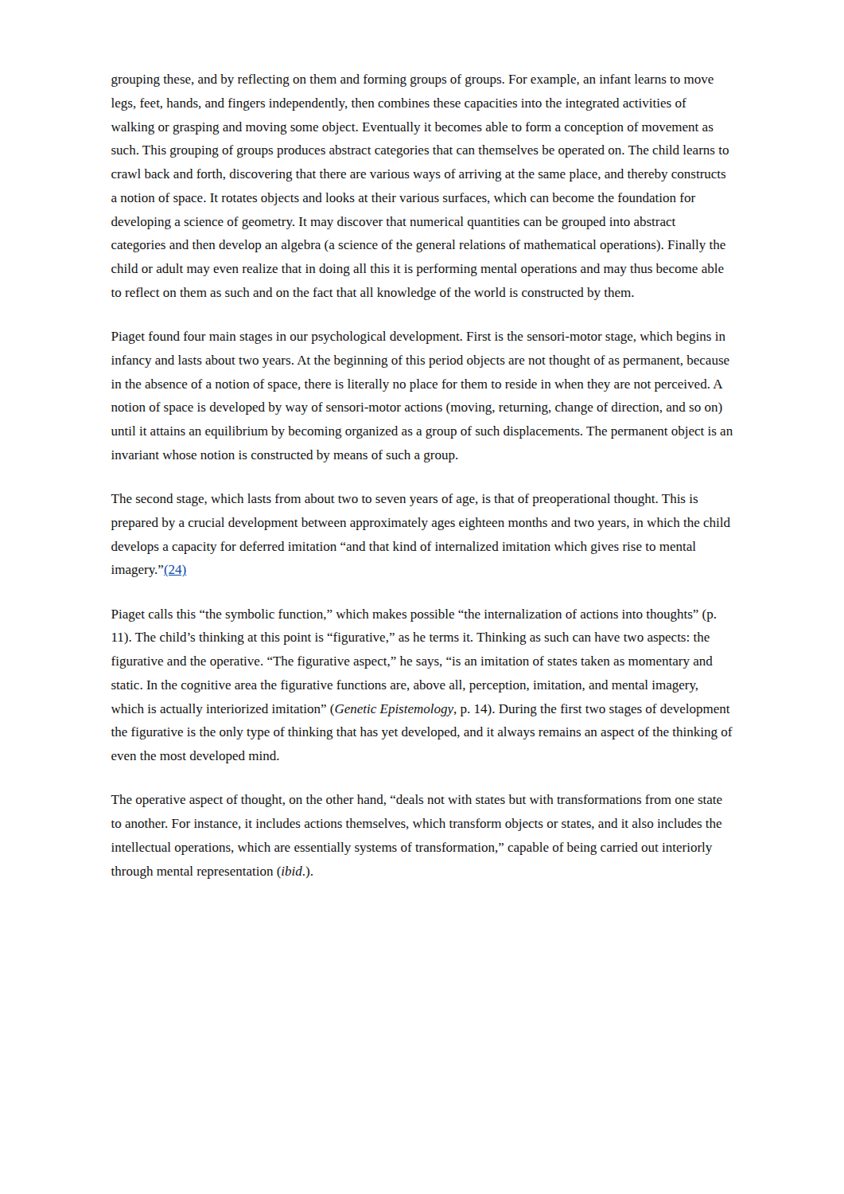grouping these, and by reflecting on them and forming groups of groups. For example, an infant learns to move legs, feet, hands, and fingers independently, then combines these capacities into the integrated activities of walking or grasping and moving some object. Eventually it becomes able to form a conception of movement as such. This grouping of groups produces abstract categories that can themselves be operated on. The child learns to crawl back and forth, discovering that there are various ways of arriving at the same place, and thereby constructs a notion of space. It rotates objects and looks at their various surfaces, which can become the foundation for developing a science of geometry. It may discover that numerical quantities can be grouped into abstract categories and then develop an algebra (a science of the general relations of mathematical operations). Finally the child or adult may even realize that in doing all this it is performing mental operations and may thus become able to reflect on them as such and on the fact that all knowledge of the world is constructed by them.
Piaget found four main stages in our psychological development. First is the sensori-motor stage, which begins in infancy and lasts about two years. At the beginning of this period objects are not thought of as permanent, because in the absence of a notion of space, there is literally no place for them to reside in when they are not perceived. A notion of space is developed by way of sensori-motor actions (moving, returning, change of direction, and so on) until it attains an equilibrium by becoming organized as a group of such displacements. The permanent object is an invariant whose notion is constructed by means of such a group.
The second stage, which lasts from about two to seven years of age, is that of preoperational thought. This is prepared by a crucial development between approximately ages eighteen months and two years, in which the child develops a capacity for deferred imitation “and that kind of internalized imitation which gives rise to mental imagery.”(24)
Piaget calls this “the symbolic function,” which makes possible “the internalization of actions into thoughts” (p. 11). The child’s thinking at this point is “figurative,” as he terms it. Thinking as such can have two aspects: the figurative and the operative. “The figurative aspect,” he says, “is an imitation of states taken as momentary and static. In the cognitive area the figurative functions are, above all, perception, imitation, and mental imagery, which is actually interiorized imitation” (Genetic Epistemology, p. 14). During the first two stages of development the figurative is the only type of thinking that has yet developed, and it always remains an aspect of the thinking of even the most developed mind.
The operative aspect of thought, on the other hand, “deals not with states but with transformations from one state to another. For instance, it includes actions themselves, which transform objects or states, and it also includes the intellectual operations, which are essentially systems of transformation,” capable of being carried out interiorly through mental representation (ibid.).